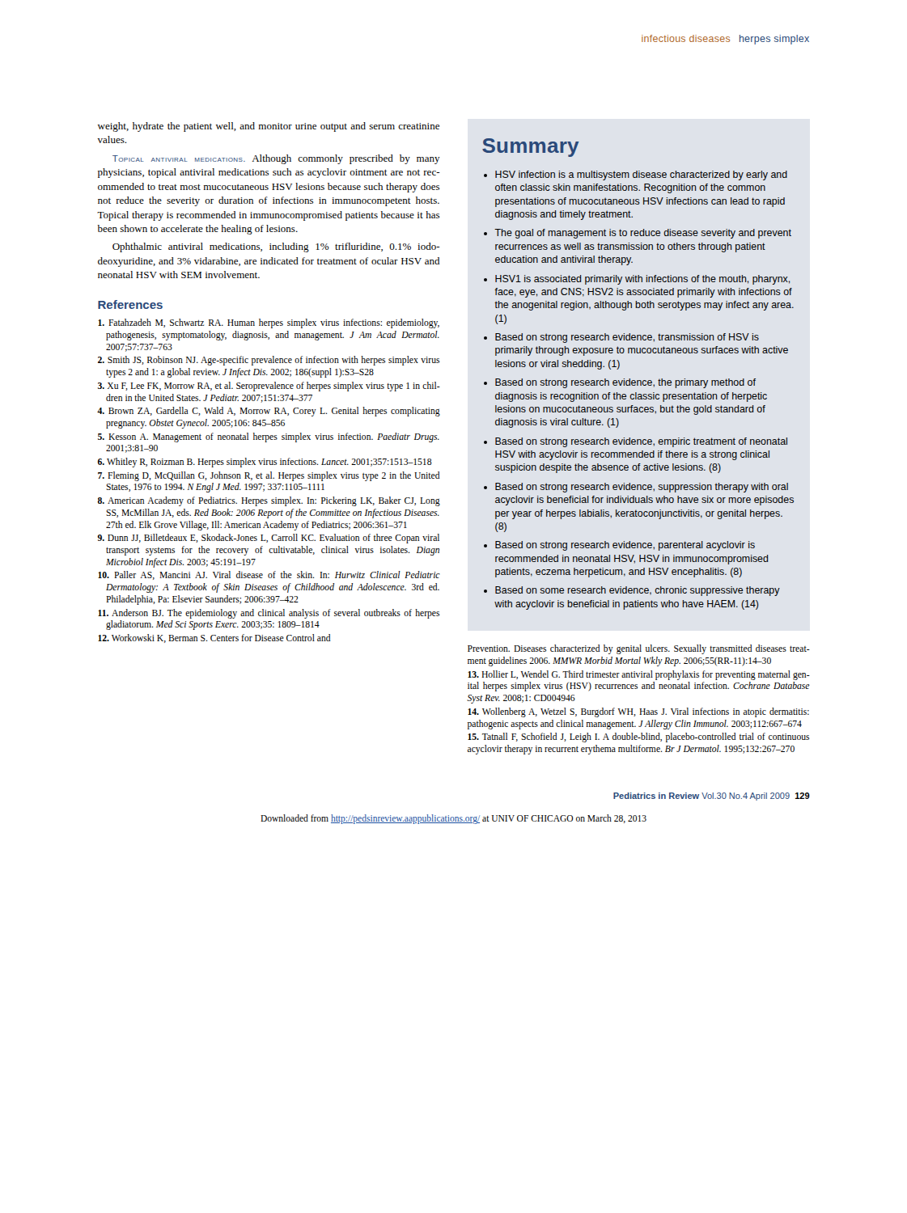infectious diseases herpes simplex
weight, hydrate the patient well, and monitor urine output and serum creatinine values.
Topical antiviral medications. Although commonly prescribed by many physicians, topical antiviral medications such as acyclovir ointment are not recommended to treat most mucocutaneous HSV lesions because such therapy does not reduce the severity or duration of infections in immunocompetent hosts. Topical therapy is recommended in immunocompromised patients because it has been shown to accelerate the healing of lesions.
Ophthalmic antiviral medications, including 1% trifluridine, 0.1% iododeoxyuridine, and 3% vidarabine, are indicated for treatment of ocular HSV and neonatal HSV with SEM involvement.
References
1. Fatahzadeh M, Schwartz RA. Human herpes simplex virus infections: epidemiology, pathogenesis, symptomatology, diagnosis, and management. J Am Acad Dermatol. 2007;57:737–763
2. Smith JS, Robinson NJ. Age-specific prevalence of infection with herpes simplex virus types 2 and 1: a global review. J Infect Dis. 2002; 186(suppl 1):S3–S28
3. Xu F, Lee FK, Morrow RA, et al. Seroprevalence of herpes simplex virus type 1 in children in the United States. J Pediatr. 2007;151:374–377
4. Brown ZA, Gardella C, Wald A, Morrow RA, Corey L. Genital herpes complicating pregnancy. Obstet Gynecol. 2005;106: 845–856
5. Kesson A. Management of neonatal herpes simplex virus infection. Paediatr Drugs. 2001;3:81–90
6. Whitley R, Roizman B. Herpes simplex virus infections. Lancet. 2001;357:1513–1518
7. Fleming D, McQuillan G, Johnson R, et al. Herpes simplex virus type 2 in the United States, 1976 to 1994. N Engl J Med. 1997; 337:1105–1111
8. American Academy of Pediatrics. Herpes simplex. In: Pickering LK, Baker CJ, Long SS, McMillan JA, eds. Red Book: 2006 Report of the Committee on Infectious Diseases. 27th ed. Elk Grove Village, Ill: American Academy of Pediatrics; 2006:361–371
9. Dunn JJ, Billetdeaux E, Skodack-Jones L, Carroll KC. Evaluation of three Copan viral transport systems for the recovery of cultivatable, clinical virus isolates. Diagn Microbiol Infect Dis. 2003; 45:191–197
10. Paller AS, Mancini AJ. Viral disease of the skin. In: Hurwitz Clinical Pediatric Dermatology: A Textbook of Skin Diseases of Childhood and Adolescence. 3rd ed. Philadelphia, Pa: Elsevier Saunders; 2006:397–422
11. Anderson BJ. The epidemiology and clinical analysis of several outbreaks of herpes gladiatorum. Med Sci Sports Exerc. 2003;35: 1809–1814
12. Workowski K, Berman S. Centers for Disease Control and
Summary
HSV infection is a multisystem disease characterized by early and often classic skin manifestations. Recognition of the common presentations of mucocutaneous HSV infections can lead to rapid diagnosis and timely treatment.
The goal of management is to reduce disease severity and prevent recurrences as well as transmission to others through patient education and antiviral therapy.
HSV1 is associated primarily with infections of the mouth, pharynx, face, eye, and CNS; HSV2 is associated primarily with infections of the anogenital region, although both serotypes may infect any area. (1)
Based on strong research evidence, transmission of HSV is primarily through exposure to mucocutaneous surfaces with active lesions or viral shedding. (1)
Based on strong research evidence, the primary method of diagnosis is recognition of the classic presentation of herpetic lesions on mucocutaneous surfaces, but the gold standard of diagnosis is viral culture. (1)
Based on strong research evidence, empiric treatment of neonatal HSV with acyclovir is recommended if there is a strong clinical suspicion despite the absence of active lesions. (8)
Based on strong research evidence, suppression therapy with oral acyclovir is beneficial for individuals who have six or more episodes per year of herpes labialis, keratoconjunctivitis, or genital herpes. (8)
Based on strong research evidence, parenteral acyclovir is recommended in neonatal HSV, HSV in immunocompromised patients, eczema herpeticum, and HSV encephalitis. (8)
Based on some research evidence, chronic suppressive therapy with acyclovir is beneficial in patients who have HAEM. (14)
Prevention. Diseases characterized by genital ulcers. Sexually transmitted diseases treatment guidelines 2006. MMWR Morbid Mortal Wkly Rep. 2006;55(RR-11):14–30
13. Hollier L, Wendel G. Third trimester antiviral prophylaxis for preventing maternal genital herpes simplex virus (HSV) recurrences and neonatal infection. Cochrane Database Syst Rev. 2008;1: CD004946
14. Wollenberg A, Wetzel S, Burgdorf WH, Haas J. Viral infections in atopic dermatitis: pathogenic aspects and clinical management. J Allergy Clin Immunol. 2003;112:667–674
15. Tatnall F, Schofield J, Leigh I. A double-blind, placebo-controlled trial of continuous acyclovir therapy in recurrent erythema multiforme. Br J Dermatol. 1995;132:267–270
Pediatrics in Review Vol.30 No.4 April 2009 129
Downloaded from http://pedsinreview.aappublications.org/ at UNIV OF CHICAGO on March 28, 2013